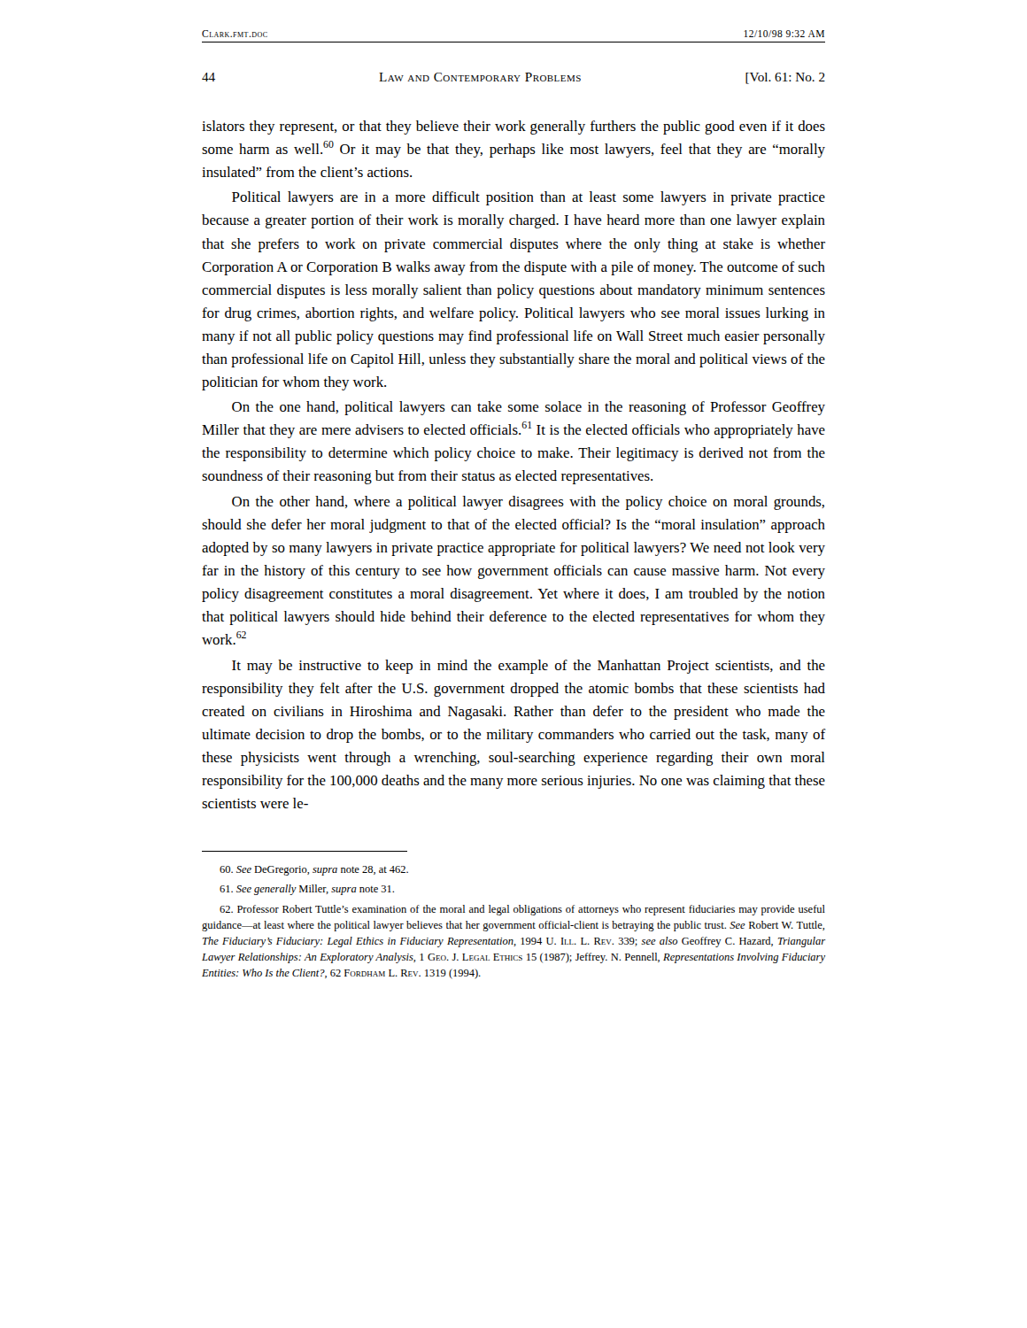Clark.fmt.doc 12/10/98 9:32 AM
44 Law and Contemporary Problems [Vol. 61: No. 2
islators they represent, or that they believe their work generally furthers the public good even if it does some harm as well.60 Or it may be that they, perhaps like most lawyers, feel that they are “morally insulated” from the client’s actions.
Political lawyers are in a more difficult position than at least some lawyers in private practice because a greater portion of their work is morally charged. I have heard more than one lawyer explain that she prefers to work on private commercial disputes where the only thing at stake is whether Corporation A or Corporation B walks away from the dispute with a pile of money. The outcome of such commercial disputes is less morally salient than policy questions about mandatory minimum sentences for drug crimes, abortion rights, and welfare policy. Political lawyers who see moral issues lurking in many if not all public policy questions may find professional life on Wall Street much easier personally than professional life on Capitol Hill, unless they substantially share the moral and political views of the politician for whom they work.
On the one hand, political lawyers can take some solace in the reasoning of Professor Geoffrey Miller that they are mere advisers to elected officials.61 It is the elected officials who appropriately have the responsibility to determine which policy choice to make. Their legitimacy is derived not from the soundness of their reasoning but from their status as elected representatives.
On the other hand, where a political lawyer disagrees with the policy choice on moral grounds, should she defer her moral judgment to that of the elected official? Is the “moral insulation” approach adopted by so many lawyers in private practice appropriate for political lawyers? We need not look very far in the history of this century to see how government officials can cause massive harm. Not every policy disagreement constitutes a moral disagreement. Yet where it does, I am troubled by the notion that political lawyers should hide behind their deference to the elected representatives for whom they work.62
It may be instructive to keep in mind the example of the Manhattan Project scientists, and the responsibility they felt after the U.S. government dropped the atomic bombs that these scientists had created on civilians in Hiroshima and Nagasaki. Rather than defer to the president who made the ultimate decision to drop the bombs, or to the military commanders who carried out the task, many of these physicists went through a wrenching, soul-searching experience regarding their own moral responsibility for the 100,000 deaths and the many more serious injuries. No one was claiming that these scientists were le-
60. See DeGregorio, supra note 28, at 462.
61. See generally Miller, supra note 31.
62. Professor Robert Tuttle’s examination of the moral and legal obligations of attorneys who represent fiduciaries may provide useful guidance—at least where the political lawyer believes that her government official-client is betraying the public trust. See Robert W. Tuttle, The Fiduciary’s Fiduciary: Legal Ethics in Fiduciary Representation, 1994 U. Ill. L. Rev. 339; see also Geoffrey C. Hazard, Triangular Lawyer Relationships: An Exploratory Analysis, 1 Geo. J. Legal Ethics 15 (1987); Jeffrey. N. Pennell, Representations Involving Fiduciary Entities: Who Is the Client?, 62 Fordham L. Rev. 1319 (1994).